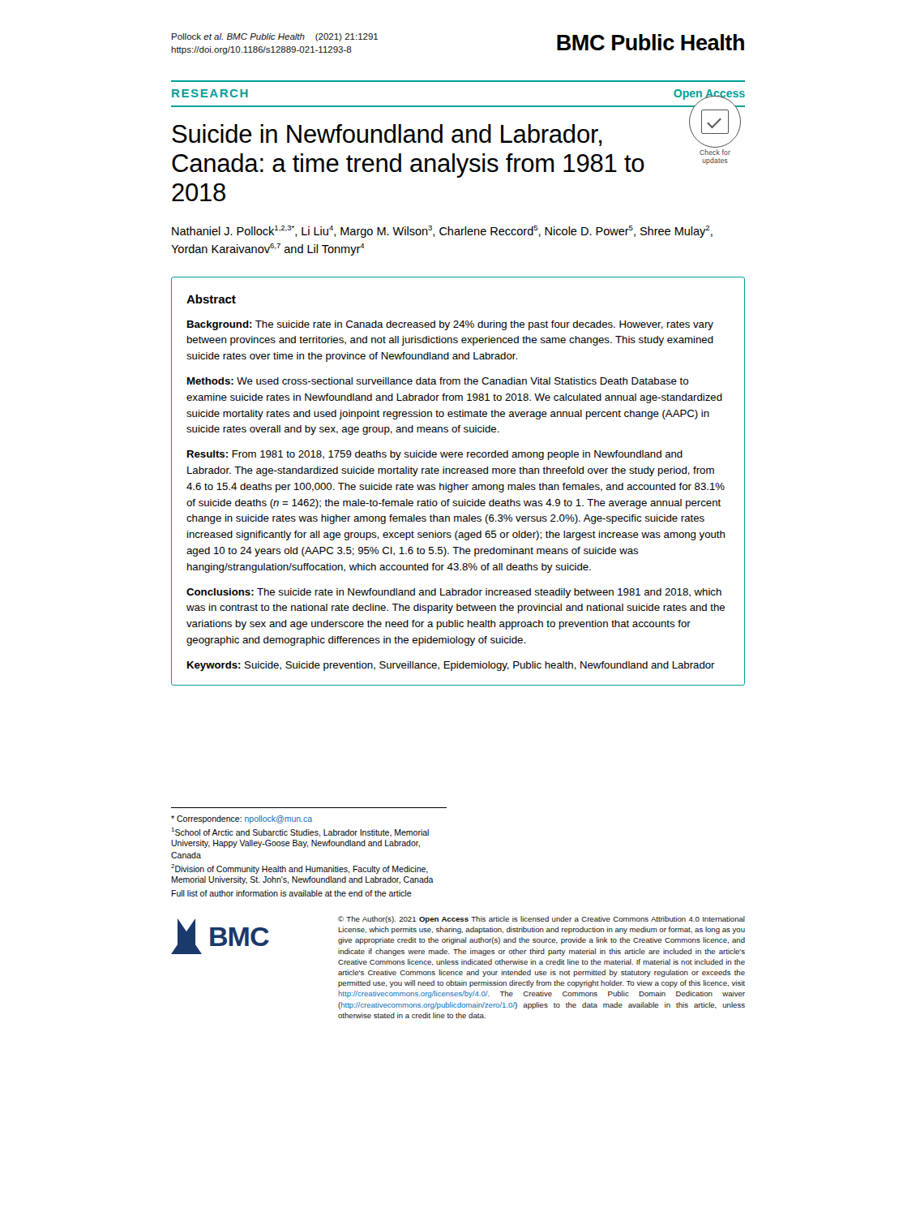Pollock et al. BMC Public Health (2021) 21:1291
https://doi.org/10.1186/s12889-021-11293-8
BMC Public Health
Research
Open Access
Check for
updates
Suicide in Newfoundland and Labrador, Canada: a time trend analysis from 1981 to 2018
Nathaniel J. Pollock1,2,3*, Li Liu4, Margo M. Wilson3, Charlene Reccord5, Nicole D. Power5, Shree Mulay2, Yordan Karaivanov6,7 and Lil Tonmyr4
Abstract
Background: The suicide rate in Canada decreased by 24% during the past four decades. However, rates vary between provinces and territories, and not all jurisdictions experienced the same changes. This study examined suicide rates over time in the province of Newfoundland and Labrador.
Methods: We used cross-sectional surveillance data from the Canadian Vital Statistics Death Database to examine suicide rates in Newfoundland and Labrador from 1981 to 2018. We calculated annual age-standardized suicide mortality rates and used joinpoint regression to estimate the average annual percent change (AAPC) in suicide rates overall and by sex, age group, and means of suicide.
Results: From 1981 to 2018, 1759 deaths by suicide were recorded among people in Newfoundland and Labrador. The age-standardized suicide mortality rate increased more than threefold over the study period, from 4.6 to 15.4 deaths per 100,000. The suicide rate was higher among males than females, and accounted for 83.1% of suicide deaths (n = 1462); the male-to-female ratio of suicide deaths was 4.9 to 1. The average annual percent change in suicide rates was higher among females than males (6.3% versus 2.0%). Age-specific suicide rates increased significantly for all age groups, except seniors (aged 65 or older); the largest increase was among youth aged 10 to 24 years old (AAPC 3.5; 95% CI, 1.6 to 5.5). The predominant means of suicide was hanging/strangulation/suffocation, which accounted for 43.8% of all deaths by suicide.
Conclusions: The suicide rate in Newfoundland and Labrador increased steadily between 1981 and 2018, which was in contrast to the national rate decline. The disparity between the provincial and national suicide rates and the variations by sex and age underscore the need for a public health approach to prevention that accounts for geographic and demographic differences in the epidemiology of suicide.
Keywords: Suicide, Suicide prevention, Surveillance, Epidemiology, Public health, Newfoundland and Labrador
* Correspondence: npollock@mun.ca
1School of Arctic and Subarctic Studies, Labrador Institute, Memorial University, Happy Valley-Goose Bay, Newfoundland and Labrador, Canada
2Division of Community Health and Humanities, Faculty of Medicine, Memorial University, St. John's, Newfoundland and Labrador, Canada
Full list of author information is available at the end of the article
BMC
© The Author(s). 2021 Open Access This article is licensed under a Creative Commons Attribution 4.0 International License, which permits use, sharing, adaptation, distribution and reproduction in any medium or format, as long as you give appropriate credit to the original author(s) and the source, provide a link to the Creative Commons licence, and indicate if changes were made. The images or other third party material in this article are included in the article's Creative Commons licence, unless indicated otherwise in a credit line to the material. If material is not included in the article's Creative Commons licence and your intended use is not permitted by statutory regulation or exceeds the permitted use, you will need to obtain permission directly from the copyright holder. To view a copy of this licence, visit http://creativecommons.org/licenses/by/4.0/. The Creative Commons Public Domain Dedication waiver (http://creativecommons.org/publicdomain/zero/1.0/) applies to the data made available in this article, unless otherwise stated in a credit line to the data.